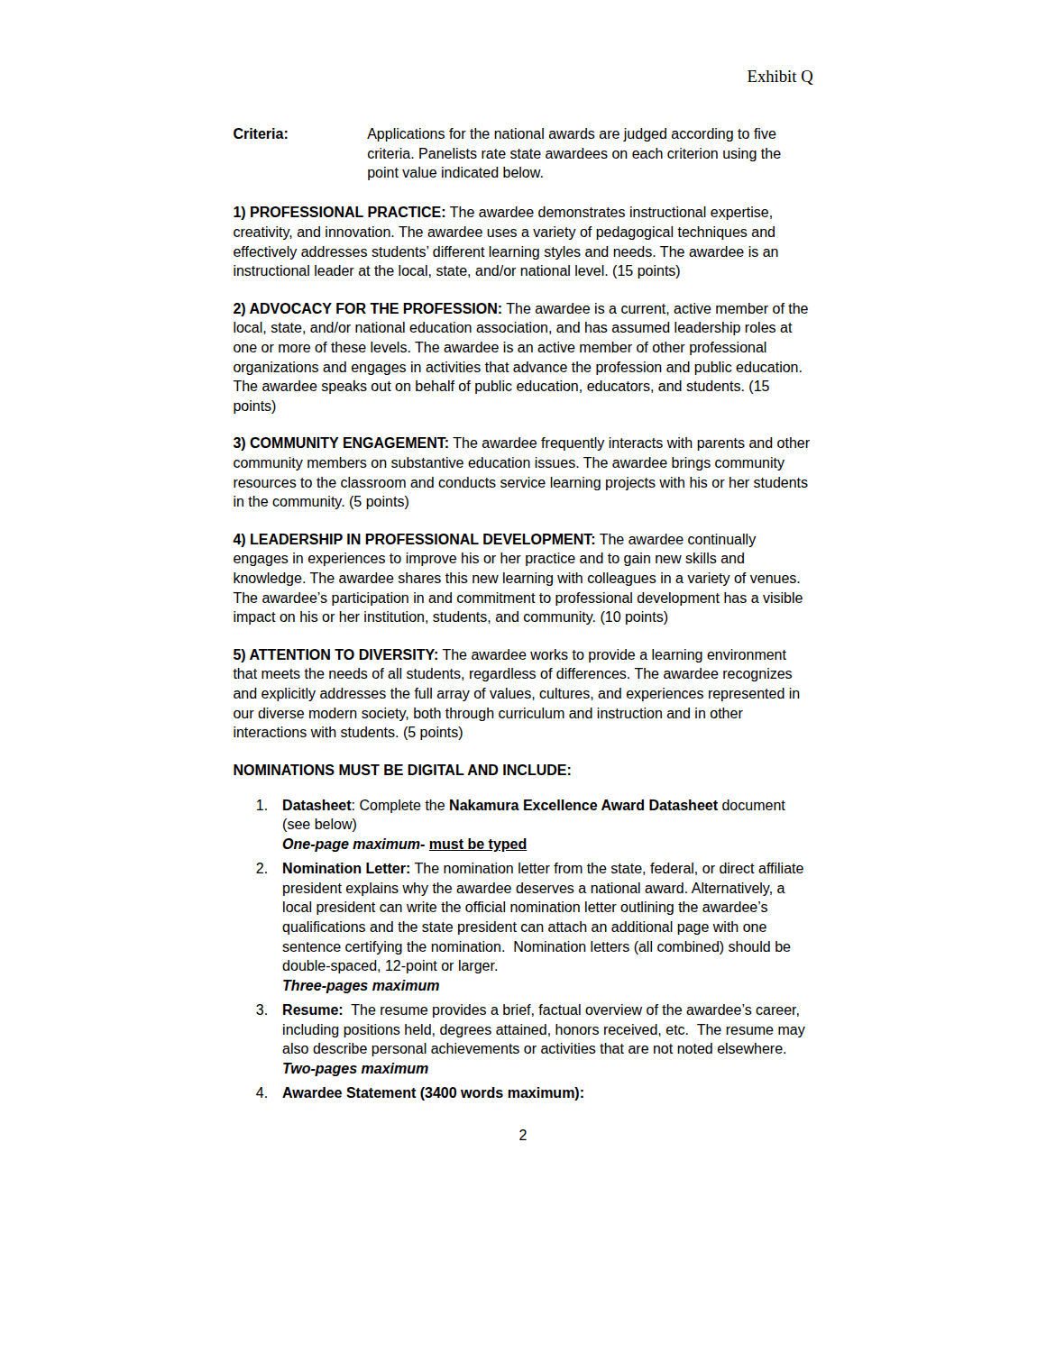Exhibit Q
Criteria:
Applications for the national awards are judged according to five criteria. Panelists rate state awardees on each criterion using the point value indicated below.
1) PROFESSIONAL PRACTICE: The awardee demonstrates instructional expertise, creativity, and innovation. The awardee uses a variety of pedagogical techniques and effectively addresses students’ different learning styles and needs. The awardee is an instructional leader at the local, state, and/or national level. (15 points)
2) ADVOCACY FOR THE PROFESSION: The awardee is a current, active member of the local, state, and/or national education association, and has assumed leadership roles at one or more of these levels. The awardee is an active member of other professional organizations and engages in activities that advance the profession and public education. The awardee speaks out on behalf of public education, educators, and students. (15 points)
3) COMMUNITY ENGAGEMENT: The awardee frequently interacts with parents and other community members on substantive education issues. The awardee brings community resources to the classroom and conducts service learning projects with his or her students in the community. (5 points)
4) LEADERSHIP IN PROFESSIONAL DEVELOPMENT: The awardee continually engages in experiences to improve his or her practice and to gain new skills and knowledge. The awardee shares this new learning with colleagues in a variety of venues. The awardee’s participation in and commitment to professional development has a visible impact on his or her institution, students, and community. (10 points)
5) ATTENTION TO DIVERSITY: The awardee works to provide a learning environment that meets the needs of all students, regardless of differences. The awardee recognizes and explicitly addresses the full array of values, cultures, and experiences represented in our diverse modern society, both through curriculum and instruction and in other interactions with students. (5 points)
NOMINATIONS MUST BE DIGITAL AND INCLUDE:
Datasheet: Complete the Nakamura Excellence Award Datasheet document (see below)
One-page maximum- must be typed
Nomination Letter: The nomination letter from the state, federal, or direct affiliate president explains why the awardee deserves a national award. Alternatively, a local president can write the official nomination letter outlining the awardee’s qualifications and the state president can attach an additional page with one sentence certifying the nomination. Nomination letters (all combined) should be double-spaced, 12-point or larger.
Three-pages maximum
Resume: The resume provides a brief, factual overview of the awardee’s career, including positions held, degrees attained, honors received, etc. The resume may also describe personal achievements or activities that are not noted elsewhere.
Two-pages maximum
Awardee Statement (3400 words maximum):
2